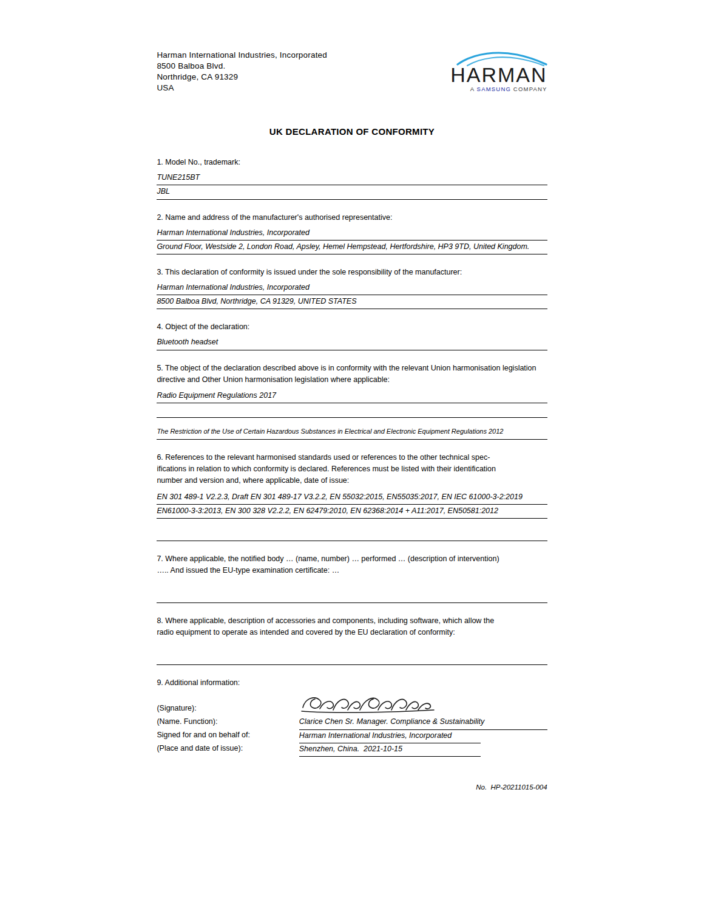Harman International Industries, Incorporated
8500 Balboa Blvd.
Northridge, CA 91329
USA
HARMAN
A SAMSUNG COMPANY
UK DECLARATION OF CONFORMITY
1. Model No., trademark:
TUNE215BT
JBL
2. Name and address of the manufacturer's authorised representative:
Harman International Industries, Incorporated
Ground Floor, Westside 2, London Road, Apsley, Hemel Hempstead, Hertfordshire, HP3 9TD, United Kingdom.
3. This declaration of conformity is issued under the sole responsibility of the manufacturer:
Harman International Industries, Incorporated
8500 Balboa Blvd, Northridge, CA 91329, UNITED STATES
4. Object of the declaration:
Bluetooth headset
5. The object of the declaration described above is in conformity with the relevant Union harmonisation legislation directive and Other Union harmonisation legislation where applicable:
Radio Equipment Regulations 2017
The Restriction of the Use of Certain Hazardous Substances in Electrical and Electronic Equipment Regulations 2012
6. References to the relevant harmonised standards used or references to the other technical spec-
ifications in relation to which conformity is declared. References must be listed with their identification
number and version and, where applicable, date of issue:
EN 301 489-1 V2.2.3, Draft EN 301 489-17 V3.2.2, EN 55032:2015, EN55035:2017, EN IEC 61000-3-2:2019
EN61000-3-3:2013, EN 300 328 V2.2.2, EN 62479:2010, EN 62368:2014 + A11:2017, EN50581:2012
7. Where applicable, the notified body … (name, number) … performed … (description of intervention)
….. And issued the EU-type examination certificate: …
8. Where applicable, description of accessories and components, including software, which allow the
radio equipment to operate as intended and covered by the EU declaration of conformity:
9. Additional information:
| (Signature): | |
| (Name. Function): | Clarice Chen Sr. Manager. Compliance & Sustainability |
| Signed for and on behalf of: | Harman International Industries, Incorporated | |
| (Place and date of issue): | Shenzhen, China. 2021-10-15 | |
No. HP-20211015-004